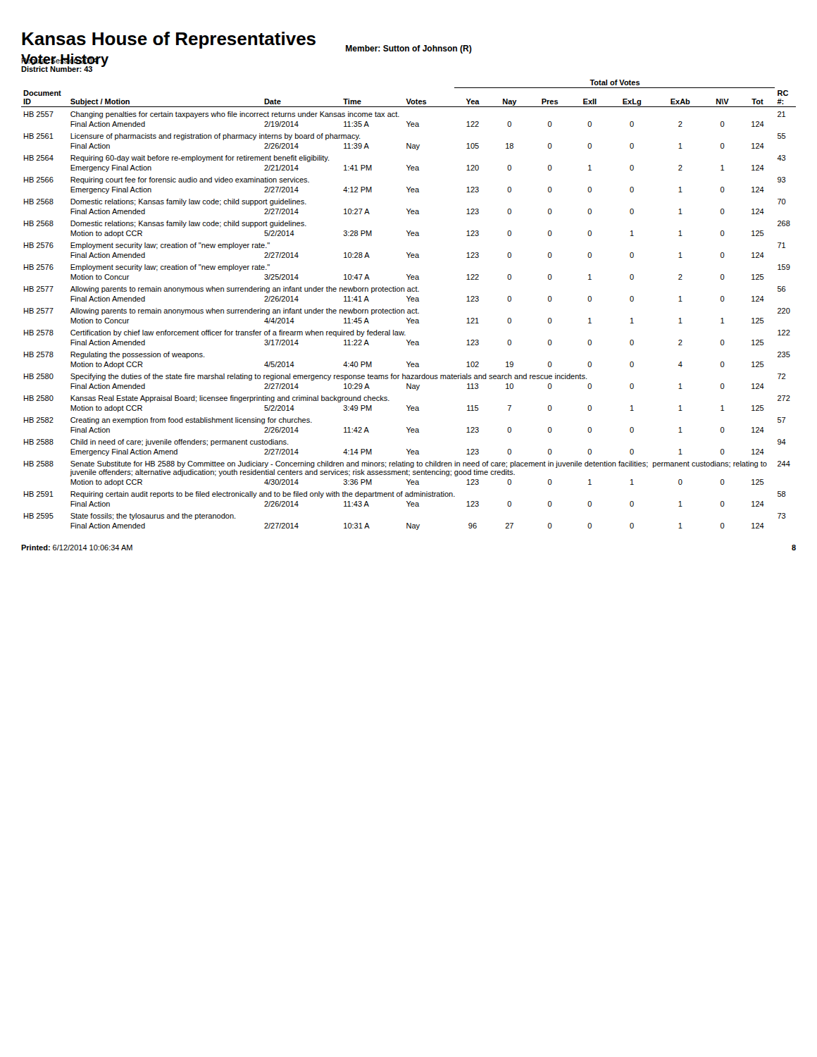Kansas House of Representatives
Voter History
Member: Sutton of Johnson (R)
Regular Session 2014
District Number: 43
| | Total of Votes | |
| --- | --- | --- |
| Document ID | Subject / Motion | Date | Time | Votes | Yea | Nay | Pres | ExII | ExLg | ExAb | N\V | Tot | RC #: |
| HB 2557 | Changing penalties for certain taxpayers who file incorrect returns under Kansas income tax act. | 21 |
| | Final Action Amended | 2/19/2014 | 11:35 A | Yea | 122 | 0 | 0 | 0 | 0 | 2 | 0 | 124 | |
| HB 2561 | Licensure of pharmacists and registration of pharmacy interns by board of pharmacy. | 55 |
| | Final Action | 2/26/2014 | 11:39 A | Nay | 105 | 18 | 0 | 0 | 0 | 1 | 0 | 124 | |
| HB 2564 | Requiring 60-day wait before re-employment for retirement benefit eligibility. | 43 |
| | Emergency Final Action | 2/21/2014 | 1:41 PM | Yea | 120 | 0 | 0 | 1 | 0 | 2 | 1 | 124 | |
| HB 2566 | Requiring court fee for forensic audio and video examination services. | 93 |
| | Emergency Final Action | 2/27/2014 | 4:12 PM | Yea | 123 | 0 | 0 | 0 | 0 | 1 | 0 | 124 | |
| HB 2568 | Domestic relations; Kansas family law code; child support guidelines. | 70 |
| | Final Action Amended | 2/27/2014 | 10:27 A | Yea | 123 | 0 | 0 | 0 | 0 | 1 | 0 | 124 | |
| HB 2568 | Domestic relations; Kansas family law code; child support guidelines. | 268 |
| | Motion to adopt CCR | 5/2/2014 | 3:28 PM | Yea | 123 | 0 | 0 | 0 | 1 | 1 | 0 | 125 | |
| HB 2576 | Employment security law; creation of "new employer rate." | 71 |
| | Final Action Amended | 2/27/2014 | 10:28 A | Yea | 123 | 0 | 0 | 0 | 0 | 1 | 0 | 124 | |
| HB 2576 | Employment security law; creation of "new employer rate." | 159 |
| | Motion to Concur | 3/25/2014 | 10:47 A | Yea | 122 | 0 | 0 | 1 | 0 | 2 | 0 | 125 | |
| HB 2577 | Allowing parents to remain anonymous when surrendering an infant under the newborn protection act. | 56 |
| | Final Action Amended | 2/26/2014 | 11:41 A | Yea | 123 | 0 | 0 | 0 | 0 | 1 | 0 | 124 | |
| HB 2577 | Allowing parents to remain anonymous when surrendering an infant under the newborn protection act. | 220 |
| | Motion to Concur | 4/4/2014 | 11:45 A | Yea | 121 | 0 | 0 | 1 | 1 | 1 | 1 | 125 | |
| HB 2578 | Certification by chief law enforcement officer for transfer of a firearm when required by federal law. | 122 |
| | Final Action Amended | 3/17/2014 | 11:22 A | Yea | 123 | 0 | 0 | 0 | 0 | 2 | 0 | 125 | |
| HB 2578 | Regulating the possession of weapons. | 235 |
| | Motion to Adopt CCR | 4/5/2014 | 4:40 PM | Yea | 102 | 19 | 0 | 0 | 0 | 4 | 0 | 125 | |
| HB 2580 | Specifying the duties of the state fire marshal relating to regional emergency response teams for hazardous materials and search and rescue incidents. | 72 |
| | Final Action Amended | 2/27/2014 | 10:29 A | Nay | 113 | 10 | 0 | 0 | 0 | 1 | 0 | 124 | |
| HB 2580 | Kansas Real Estate Appraisal Board; licensee fingerprinting and criminal background checks. | 272 |
| | Motion to adopt CCR | 5/2/2014 | 3:49 PM | Yea | 115 | 7 | 0 | 0 | 1 | 1 | 1 | 125 | |
| HB 2582 | Creating an exemption from food establishment licensing for churches. | 57 |
| | Final Action | 2/26/2014 | 11:42 A | Yea | 123 | 0 | 0 | 0 | 0 | 1 | 0 | 124 | |
| HB 2588 | Child in need of care; juvenile offenders; permanent custodians. | 94 |
| | Emergency Final Action Amend | 2/27/2014 | 4:14 PM | Yea | 123 | 0 | 0 | 0 | 0 | 1 | 0 | 124 | |
| HB 2588 | Senate Substitute for HB 2588 by Committee on Judiciary - Concerning children and minors; relating to children in need of care; placement in juvenile detention facilities; permanent custodians; relating to juvenile offenders; alternative adjudication; youth residential centers and services; risk assessment; sentencing; good time credits. | 244 |
| | Motion to adopt CCR | 4/30/2014 | 3:36 PM | Yea | 123 | 0 | 0 | 1 | 1 | 0 | 0 | 125 | |
| HB 2591 | Requiring certain audit reports to be filed electronically and to be filed only with the department of administration. | 58 |
| | Final Action | 2/26/2014 | 11:43 A | Yea | 123 | 0 | 0 | 0 | 0 | 1 | 0 | 124 | |
| HB 2595 | State fossils; the tylosaurus and the pteranodon. | 73 |
| | Final Action Amended | 2/27/2014 | 10:31 A | Nay | 96 | 27 | 0 | 0 | 0 | 1 | 0 | 124 | |
Printed: 6/12/2014 10:06:34 AM 8